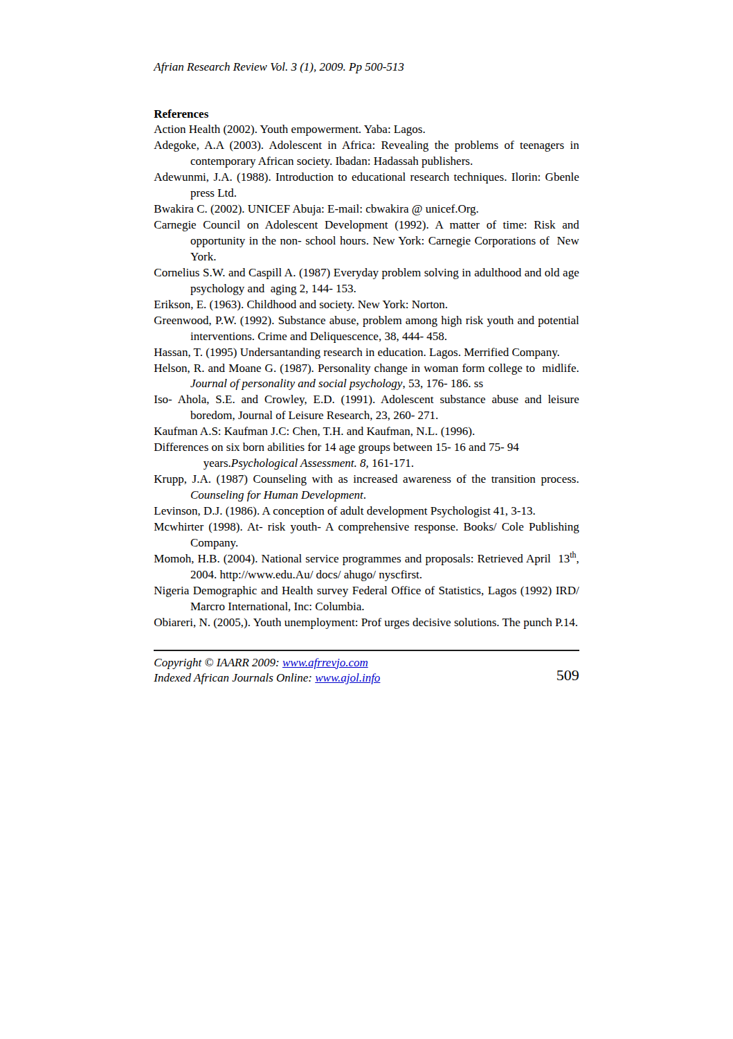Afrian Research Review Vol. 3 (1), 2009. Pp 500-513
References
Action Health (2002). Youth empowerment. Yaba: Lagos.
Adegoke, A.A (2003). Adolescent in Africa: Revealing the problems of teenagers in contemporary African society. Ibadan: Hadassah publishers.
Adewunmi, J.A. (1988). Introduction to educational research techniques. Ilorin: Gbenle press Ltd.
Bwakira C. (2002). UNICEF Abuja: E-mail: cbwakira @ unicef.Org.
Carnegie Council on Adolescent Development (1992). A matter of time: Risk and opportunity in the non- school hours. New York: Carnegie Corporations of New York.
Cornelius S.W. and Caspill A. (1987) Everyday problem solving in adulthood and old age psychology and aging 2, 144- 153.
Erikson, E. (1963). Childhood and society. New York: Norton.
Greenwood, P.W. (1992). Substance abuse, problem among high risk youth and potential interventions. Crime and Deliquescence, 38, 444- 458.
Hassan, T. (1995) Undersantanding research in education. Lagos. Merrified Company.
Helson, R. and Moane G. (1987). Personality change in woman form college to midlife. Journal of personality and social psychology, 53, 176- 186. ss
Iso- Ahola, S.E. and Crowley, E.D. (1991). Adolescent substance abuse and leisure boredom, Journal of Leisure Research, 23, 260- 271.
Kaufman A.S: Kaufman J.C: Chen, T.H. and Kaufman, N.L. (1996).
Differences on six born abilities for 14 age groups between 15- 16 and 75- 94
years.Psychological Assessment. 8, 161-171.
Krupp, J.A. (1987) Counseling with as increased awareness of the transition process. Counseling for Human Development.
Levinson, D.J. (1986). A conception of adult development Psychologist 41, 3-13.
Mcwhirter (1998). At- risk youth- A comprehensive response. Books/ Cole Publishing Company.
Momoh, H.B. (2004). National service programmes and proposals: Retrieved April 13th, 2004. http://www.edu.Au/ docs/ ahugo/ nyscfirst.
Nigeria Demographic and Health survey Federal Office of Statistics, Lagos (1992) IRD/ Marcro International, Inc: Columbia.
Obiareri, N. (2005,). Youth unemployment: Prof urges decisive solutions. The punch P.14.
Copyright © IAARR 2009: www.afrrevjo.com
Indexed African Journals Online: www.ajol.info
509